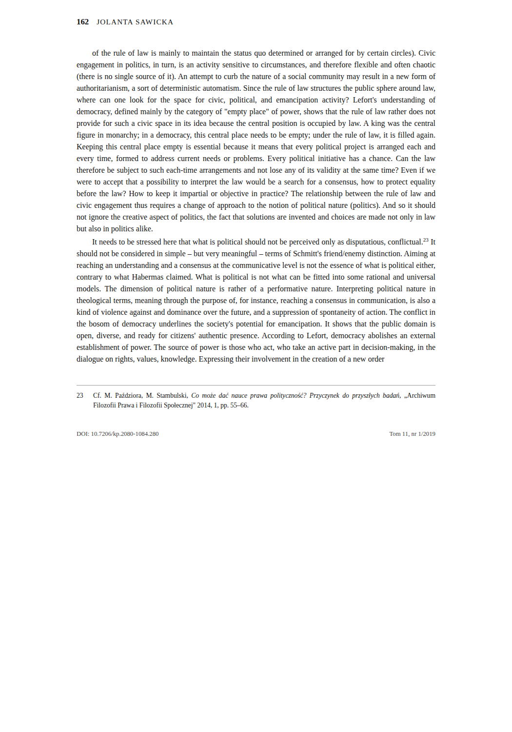162 Jolanta Sawicka
of the rule of law is mainly to maintain the status quo determined or arranged for by certain circles). Civic engagement in politics, in turn, is an activity sensitive to circumstances, and therefore flexible and often chaotic (there is no single source of it). An attempt to curb the nature of a social community may result in a new form of authoritarianism, a sort of deterministic automatism. Since the rule of law structures the public sphere around law, where can one look for the space for civic, political, and emancipation activity? Lefort's understanding of democracy, defined mainly by the category of "empty place" of power, shows that the rule of law rather does not provide for such a civic space in its idea because the central position is occupied by law. A king was the central figure in monarchy; in a democracy, this central place needs to be empty; under the rule of law, it is filled again. Keeping this central place empty is essential because it means that every political project is arranged each and every time, formed to address current needs or problems. Every political initiative has a chance. Can the law therefore be subject to such each-time arrangements and not lose any of its validity at the same time? Even if we were to accept that a possibility to interpret the law would be a search for a consensus, how to protect equality before the law? How to keep it impartial or objective in practice? The relationship between the rule of law and civic engagement thus requires a change of approach to the notion of political nature (politics). And so it should not ignore the creative aspect of politics, the fact that solutions are invented and choices are made not only in law but also in politics alike.
It needs to be stressed here that what is political should not be perceived only as disputatious, conflictual.23 It should not be considered in simple – but very meaningful – terms of Schmitt's friend/enemy distinction. Aiming at reaching an understanding and a consensus at the communicative level is not the essence of what is political either, contrary to what Habermas claimed. What is political is not what can be fitted into some rational and universal models. The dimension of political nature is rather of a performative nature. Interpreting political nature in theological terms, meaning through the purpose of, for instance, reaching a consensus in communication, is also a kind of violence against and dominance over the future, and a suppression of spontaneity of action. The conflict in the bosom of democracy underlines the society's potential for emancipation. It shows that the public domain is open, diverse, and ready for citizens' authentic presence. According to Lefort, democracy abolishes an external establishment of power. The source of power is those who act, who take an active part in decision-making, in the dialogue on rights, values, knowledge. Expressing their involvement in the creation of a new order
23 Cf. M. Paździora, M. Stambulski, Co może dać nauce prawa polityczność? Przyczynek do przyszłych badań, „Archiwum Filozofii Prawa i Filozofii Społecznej" 2014, 1, pp. 55–66.
DOI: 10.7206/kp.2080-1084.280 Tom 11, nr 1/2019